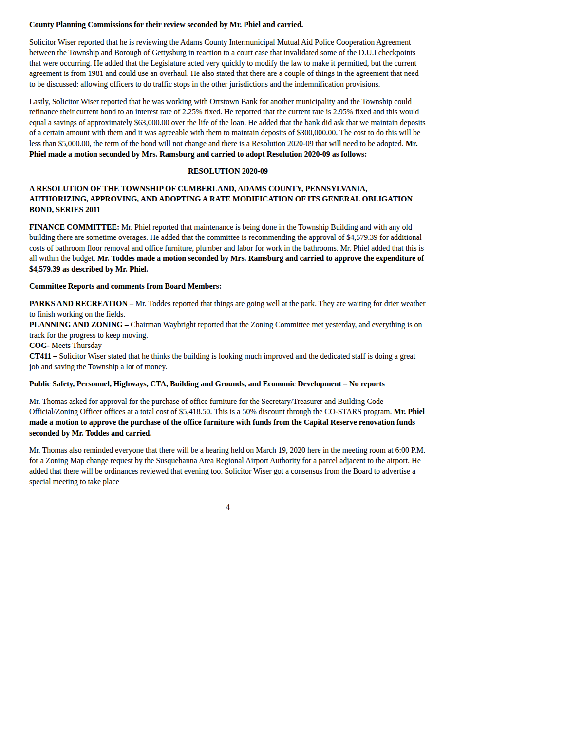County Planning Commissions for their review seconded by Mr. Phiel and carried.
Solicitor Wiser reported that he is reviewing the Adams County Intermunicipal Mutual Aid Police Cooperation Agreement between the Township and Borough of Gettysburg in reaction to a court case that invalidated some of the D.U.I checkpoints that were occurring. He added that the Legislature acted very quickly to modify the law to make it permitted, but the current agreement is from 1981 and could use an overhaul. He also stated that there are a couple of things in the agreement that need to be discussed: allowing officers to do traffic stops in the other jurisdictions and the indemnification provisions.
Lastly, Solicitor Wiser reported that he was working with Orrstown Bank for another municipality and the Township could refinance their current bond to an interest rate of 2.25% fixed. He reported that the current rate is 2.95% fixed and this would equal a savings of approximately $63,000.00 over the life of the loan. He added that the bank did ask that we maintain deposits of a certain amount with them and it was agreeable with them to maintain deposits of $300,000.00. The cost to do this will be less than $5,000.00, the term of the bond will not change and there is a Resolution 2020-09 that will need to be adopted. Mr. Phiel made a motion seconded by Mrs. Ramsburg and carried to adopt Resolution 2020-09 as follows:
RESOLUTION 2020-09
A RESOLUTION OF THE TOWNSHIP OF CUMBERLAND, ADAMS COUNTY, PENNSYLVANIA, AUTHORIZING, APPROVING, AND ADOPTING A RATE MODIFICATION OF ITS GENERAL OBLIGATION BOND, SERIES 2011
FINANCE COMMITTEE: Mr. Phiel reported that maintenance is being done in the Township Building and with any old building there are sometime overages. He added that the committee is recommending the approval of $4,579.39 for additional costs of bathroom floor removal and office furniture, plumber and labor for work in the bathrooms. Mr. Phiel added that this is all within the budget. Mr. Toddes made a motion seconded by Mrs. Ramsburg and carried to approve the expenditure of $4,579.39 as described by Mr. Phiel.
Committee Reports and comments from Board Members:
PARKS AND RECREATION – Mr. Toddes reported that things are going well at the park. They are waiting for drier weather to finish working on the fields.
PLANNING AND ZONING – Chairman Waybright reported that the Zoning Committee met yesterday, and everything is on track for the progress to keep moving.
COG- Meets Thursday
CT411 – Solicitor Wiser stated that he thinks the building is looking much improved and the dedicated staff is doing a great job and saving the Township a lot of money.
Public Safety, Personnel, Highways, CTA, Building and Grounds, and Economic Development – No reports
Mr. Thomas asked for approval for the purchase of office furniture for the Secretary/Treasurer and Building Code Official/Zoning Officer offices at a total cost of $5,418.50. This is a 50% discount through the CO-STARS program. Mr. Phiel made a motion to approve the purchase of the office furniture with funds from the Capital Reserve renovation funds seconded by Mr. Toddes and carried.
Mr. Thomas also reminded everyone that there will be a hearing held on March 19, 2020 here in the meeting room at 6:00 P.M. for a Zoning Map change request by the Susquehanna Area Regional Airport Authority for a parcel adjacent to the airport. He added that there will be ordinances reviewed that evening too. Solicitor Wiser got a consensus from the Board to advertise a special meeting to take place
4